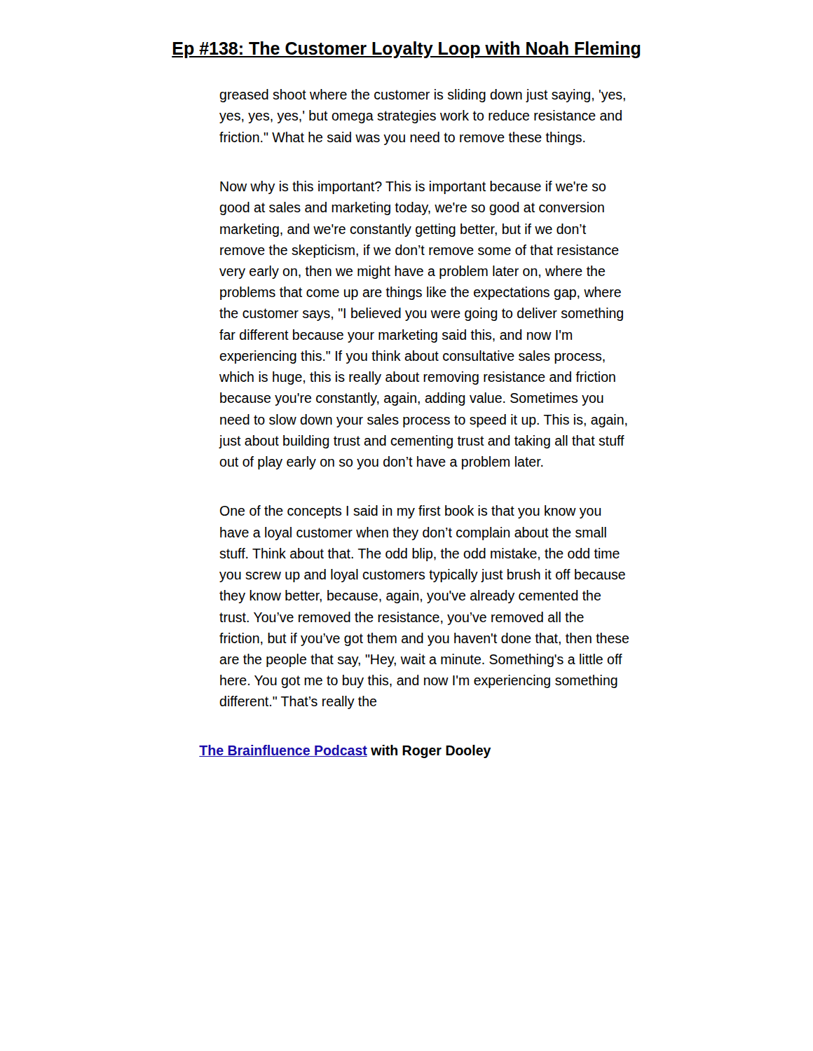Ep #138: The Customer Loyalty Loop with Noah Fleming
greased shoot where the customer is sliding down just saying, 'yes, yes, yes, yes,' but omega strategies work to reduce resistance and friction." What he said was you need to remove these things.
Now why is this important? This is important because if we're so good at sales and marketing today, we're so good at conversion marketing, and we're constantly getting better, but if we don’t remove the skepticism, if we don’t remove some of that resistance very early on, then we might have a problem later on, where the problems that come up are things like the expectations gap, where the customer says, "I believed you were going to deliver something far different because your marketing said this, and now I'm experiencing this." If you think about consultative sales process, which is huge, this is really about removing resistance and friction because you're constantly, again, adding value. Sometimes you need to slow down your sales process to speed it up. This is, again, just about building trust and cementing trust and taking all that stuff out of play early on so you don’t have a problem later.
One of the concepts I said in my first book is that you know you have a loyal customer when they don’t complain about the small stuff. Think about that. The odd blip, the odd mistake, the odd time you screw up and loyal customers typically just brush it off because they know better, because, again, you've already cemented the trust. You’ve removed the resistance, you’ve removed all the friction, but if you’ve got them and you haven't done that, then these are the people that say, "Hey, wait a minute. Something's a little off here. You got me to buy this, and now I'm experiencing something different." That’s really the
The Brainfluence Podcast with Roger Dooley